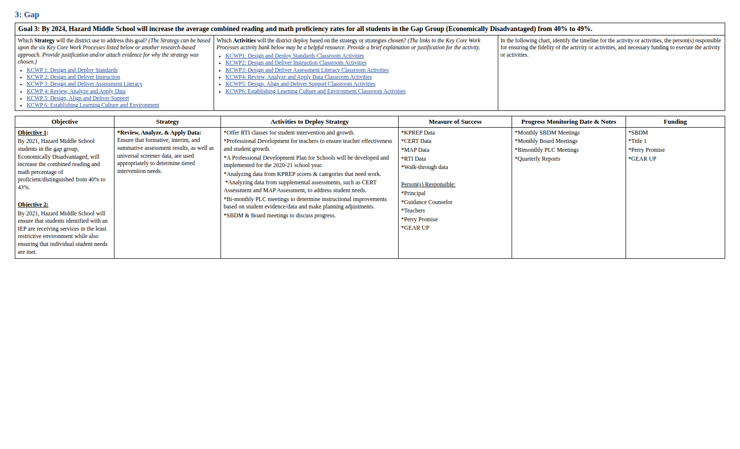3: Gap
| Goal 3: By 2024, Hazard Middle School will increase the average combined reading and math proficiency rates for all students in the Gap Group (Economically Disadvantaged) from 40% to 49%. |
| Which Strategy will the district use to address this goal? (The Strategy can be based upon the six Key Core Work Processes listed below or another research-based approach. Provide justification and/or attach evidence for why the strategy was chosen.) KCWP 1: Design and Deploy Standards KCWP 2: Design and Deliver Instruction KCWP 3: Design and Deliver Assessment Literacy KCWP 4: Review, Analyze and Apply Data KCWP 5: Design, Align and Deliver Support KCWP 6: Establishing Learning Culture and Environment | Which Activities will the district deploy based on the strategy or strategies chosen? (The links to the Key Core Work Processes activity bank below may be a helpful resource. Provide a brief explanation or justification for the activity. KCWP1: Design and Deploy Standards Classroom Activities KCWP2: Design and Deliver Instruction Classroom Activities KCWP3: Design and Deliver Assessment Literacy Classroom Activities KCWP4: Review, Analyze and Apply Data Classroom Activities KCWP5: Design, Align and Deliver Support Classroom Activities KCWP6: Establishing Learning Culture and Environment Classroom Activities | In the following chart, identify the timeline for the activity or activities, the person(s) responsible for ensuring the fidelity of the activity or activities, and necessary funding to execute the activity or activities. |
| Objective | Strategy | Activities to Deploy Strategy | Measure of Success | Progress Monitoring Date & Notes | Funding |
| Objective 1 : By 2021, Hazard Middle School students in the gap group, Economically Disadvantaged, will increase the combined reading and math percentage of proficient/distinguished from 40% to 43%. Objective 2: By 2021, Hazard Middle School will ensure that students identified with an IEP are receiving services in the least restrictive environment while also ensuring that individual student needs are met. | *Review, Analyze, & Apply Data: Ensure that formative, interim, and summative assessment results, as well as universal screener data, are used appropriately to determine tiered intervention needs. | *Offer RTI classes for student intervention and growth. *Professional Development for teachers to ensure teacher effectiveness and student growth. *A Professional Development Plan for Schools will be developed and implemented for the 2020-21 school year. *Analyzing data from KPREP scores & categories that need work. *Analyzing data from supplemental assessments, such as CERT Assessment and MAP Assessment, to address student needs. *Bi-monthly PLC meetings to determine instructional improvements based on student evidence/data and make planning adjustments. *SBDM & Board meetings to discuss progress. | *KPREP Data *CERT Data *MAP Data *RTI Data *Walk-through data Person(s) Responsible: *Principal *Guidance Counselor *Teachers *Perry Promise *GEAR UP | *Monthly SBDM Meetings *Monthly Board Meetings *Bimonthly PLC Meetings *Quarterly Reports | *SBDM *Title 1 *Perry Promise *GEAR UP |